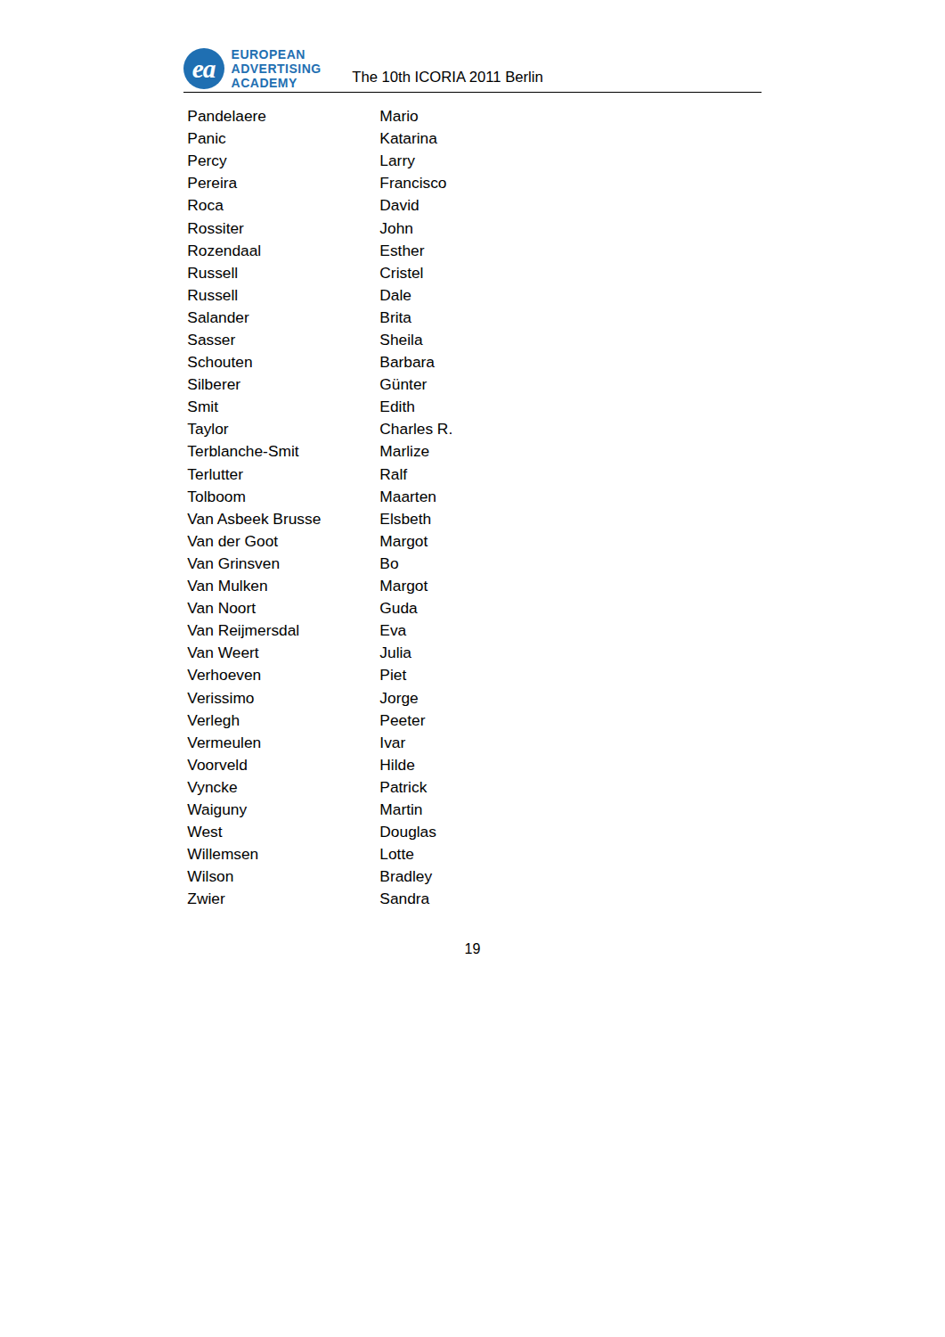ea
EUROPEAN
ADVERTISING
ACADEMY
The 10th ICORIA 2011 Berlin
| Pandelaere | Mario |
| Panic | Katarina |
| Percy | Larry |
| Pereira | Francisco |
| Roca | David |
| Rossiter | John |
| Rozendaal | Esther |
| Russell | Cristel |
| Russell | Dale |
| Salander | Brita |
| Sasser | Sheila |
| Schouten | Barbara |
| Silberer | Günter |
| Smit | Edith |
| Taylor | Charles R. |
| Terblanche-Smit | Marlize |
| Terlutter | Ralf |
| Tolboom | Maarten |
| Van Asbeek Brusse | Elsbeth |
| Van der Goot | Margot |
| Van Grinsven | Bo |
| Van Mulken | Margot |
| Van Noort | Guda |
| Van Reijmersdal | Eva |
| Van Weert | Julia |
| Verhoeven | Piet |
| Verissimo | Jorge |
| Verlegh | Peeter |
| Vermeulen | Ivar |
| Voorveld | Hilde |
| Vyncke | Patrick |
| Waiguny | Martin |
| West | Douglas |
| Willemsen | Lotte |
| Wilson | Bradley |
| Zwier | Sandra |
19